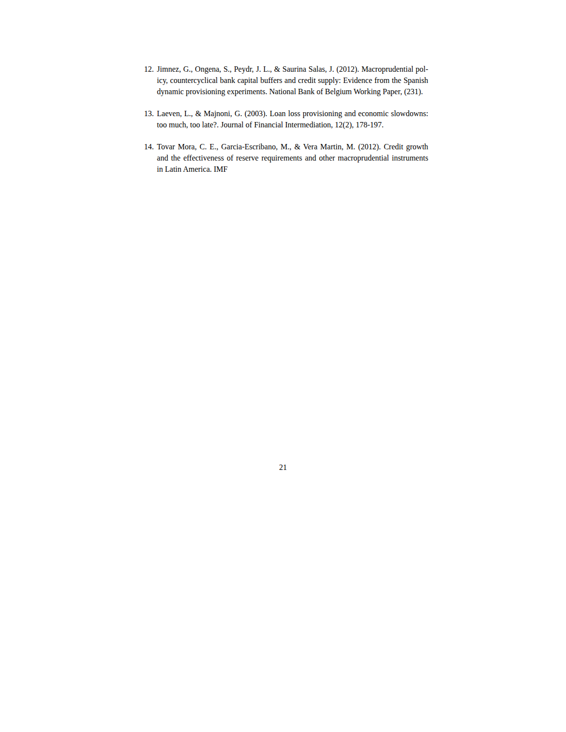12. Jimnez, G., Ongena, S., Peydr, J. L., & Saurina Salas, J. (2012). Macroprudential policy, countercyclical bank capital buffers and credit supply: Evidence from the Spanish dynamic provisioning experiments. National Bank of Belgium Working Paper, (231).
13. Laeven, L., & Majnoni, G. (2003). Loan loss provisioning and economic slowdowns: too much, too late?. Journal of Financial Intermediation, 12(2), 178-197.
14. Tovar Mora, C. E., Garcia-Escribano, M., & Vera Martin, M. (2012). Credit growth and the effectiveness of reserve requirements and other macroprudential instruments in Latin America. IMF
21